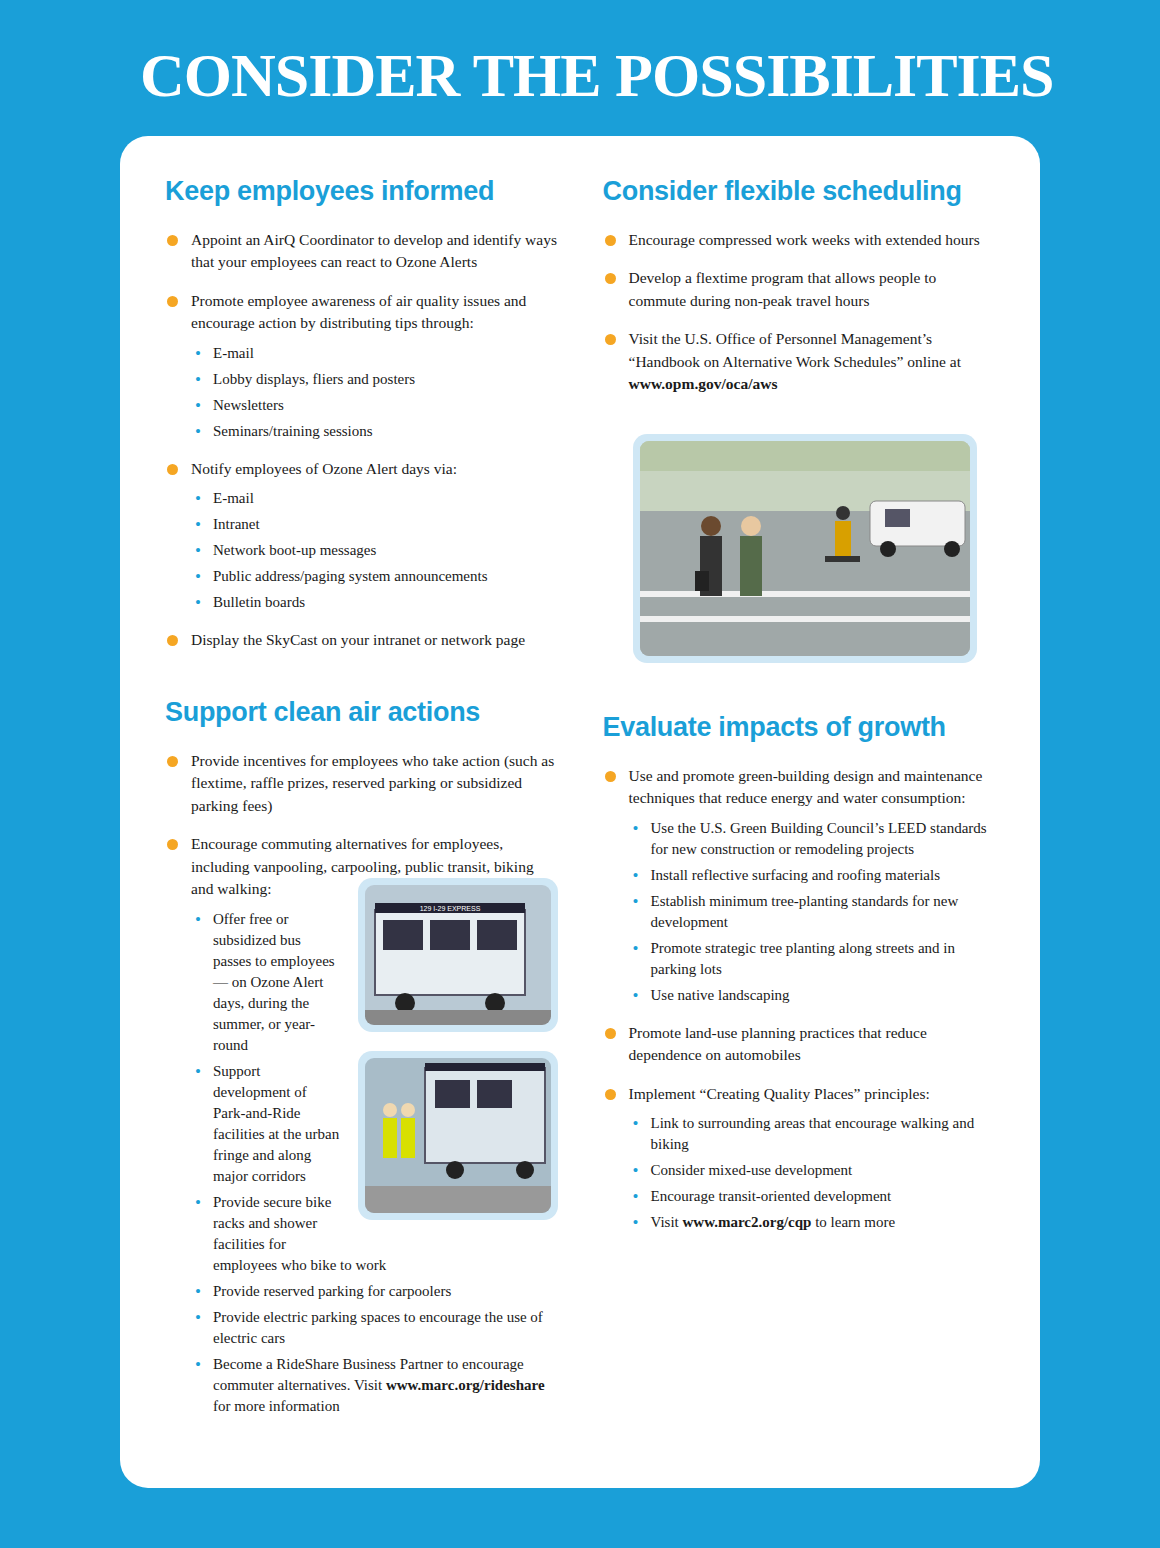CONSIDER THE POSSIBILITIES
Keep employees informed
Appoint an AirQ Coordinator to develop and identify ways that your employees can react to Ozone Alerts
Promote employee awareness of air quality issues and encourage action by distributing tips through:
E-mail
Lobby displays, fliers and posters
Newsletters
Seminars/training sessions
Notify employees of Ozone Alert days via:
E-mail
Intranet
Network boot-up messages
Public address/paging system announcements
Bulletin boards
Display the SkyCast on your intranet or network page
Support clean air actions
Provide incentives for employees who take action (such as flextime, raffle prizes, reserved parking or subsidized parking fees)
Encourage commuting alternatives for employees, including vanpooling, carpooling, public transit, biking and walking:
Offer free or subsidized bus passes to employees — on Ozone Alert days, during the summer, or year-round
Support development of Park-and-Ride facilities at the urban fringe and along major corridors
Provide secure bike racks and shower facilities for employees who bike to work
Provide reserved parking for carpoolers
Provide electric parking spaces to encourage the use of electric cars
Become a RideShare Business Partner to encourage commuter alternatives. Visit www.marc.org/rideshare for more information
Consider flexible scheduling
Encourage compressed work weeks with extended hours
Develop a flextime program that allows people to commute during non-peak travel hours
Visit the U.S. Office of Personnel Management’s “Handbook on Alternative Work Schedules” online at www.opm.gov/oca/aws
Evaluate impacts of growth
Use and promote green-building design and maintenance techniques that reduce energy and water consumption:
Use the U.S. Green Building Council’s LEED standards for new construction or remodeling projects
Install reflective surfacing and roofing materials
Establish minimum tree-planting standards for new development
Promote strategic tree planting along streets and in parking lots
Use native landscaping
Promote land-use planning practices that reduce dependence on automobiles
Implement “Creating Quality Places” principles:
Link to surrounding areas that encourage walking and biking
Consider mixed-use development
Encourage transit-oriented development
Visit www.marc2.org/cqp to learn more